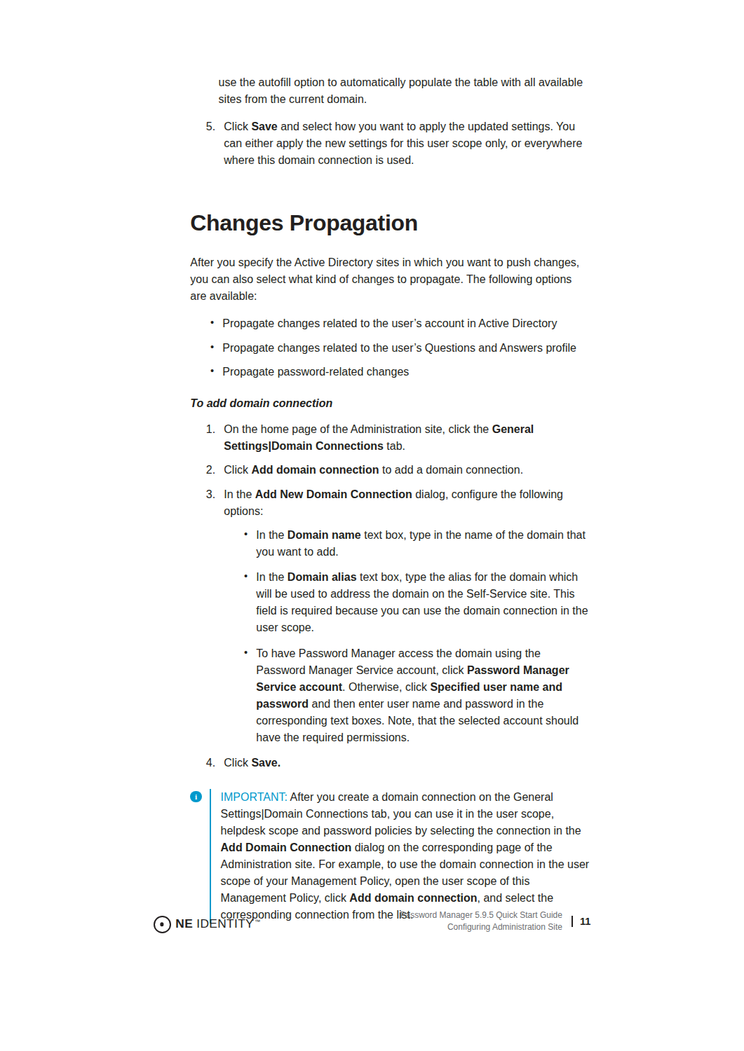use the autofill option to automatically populate the table with all available sites from the current domain.
Click Save and select how you want to apply the updated settings. You can either apply the new settings for this user scope only, or everywhere where this domain connection is used.
Changes Propagation
After you specify the Active Directory sites in which you want to push changes, you can also select what kind of changes to propagate. The following options are available:
Propagate changes related to the user’s account in Active Directory
Propagate changes related to the user’s Questions and Answers profile
Propagate password-related changes
To add domain connection
On the home page of the Administration site, click the General Settings|Domain Connections tab.
Click Add domain connection to add a domain connection.
In the Add New Domain Connection dialog, configure the following options:
In the Domain name text box, type in the name of the domain that you want to add.
In the Domain alias text box, type the alias for the domain which will be used to address the domain on the Self-Service site. This field is required because you can use the domain connection in the user scope.
To have Password Manager access the domain using the Password Manager Service account, click Password Manager Service account. Otherwise, click Specified user name and password and then enter user name and password in the corresponding text boxes. Note, that the selected account should have the required permissions.
Click Save.
i
IMPORTANT: After you create a domain connection on the General Settings|Domain Connections tab, you can use it in the user scope, helpdesk scope and password policies by selecting the connection in the Add Domain Connection dialog on the corresponding page of the Administration site. For example, to use the domain connection in the user scope of your Management Policy, open the user scope of this Management Policy, click Add domain connection, and select the corresponding connection from the list.
NE IDENTITY™
Password Manager 5.9.5 Quick Start Guide
Configuring Administration Site
11